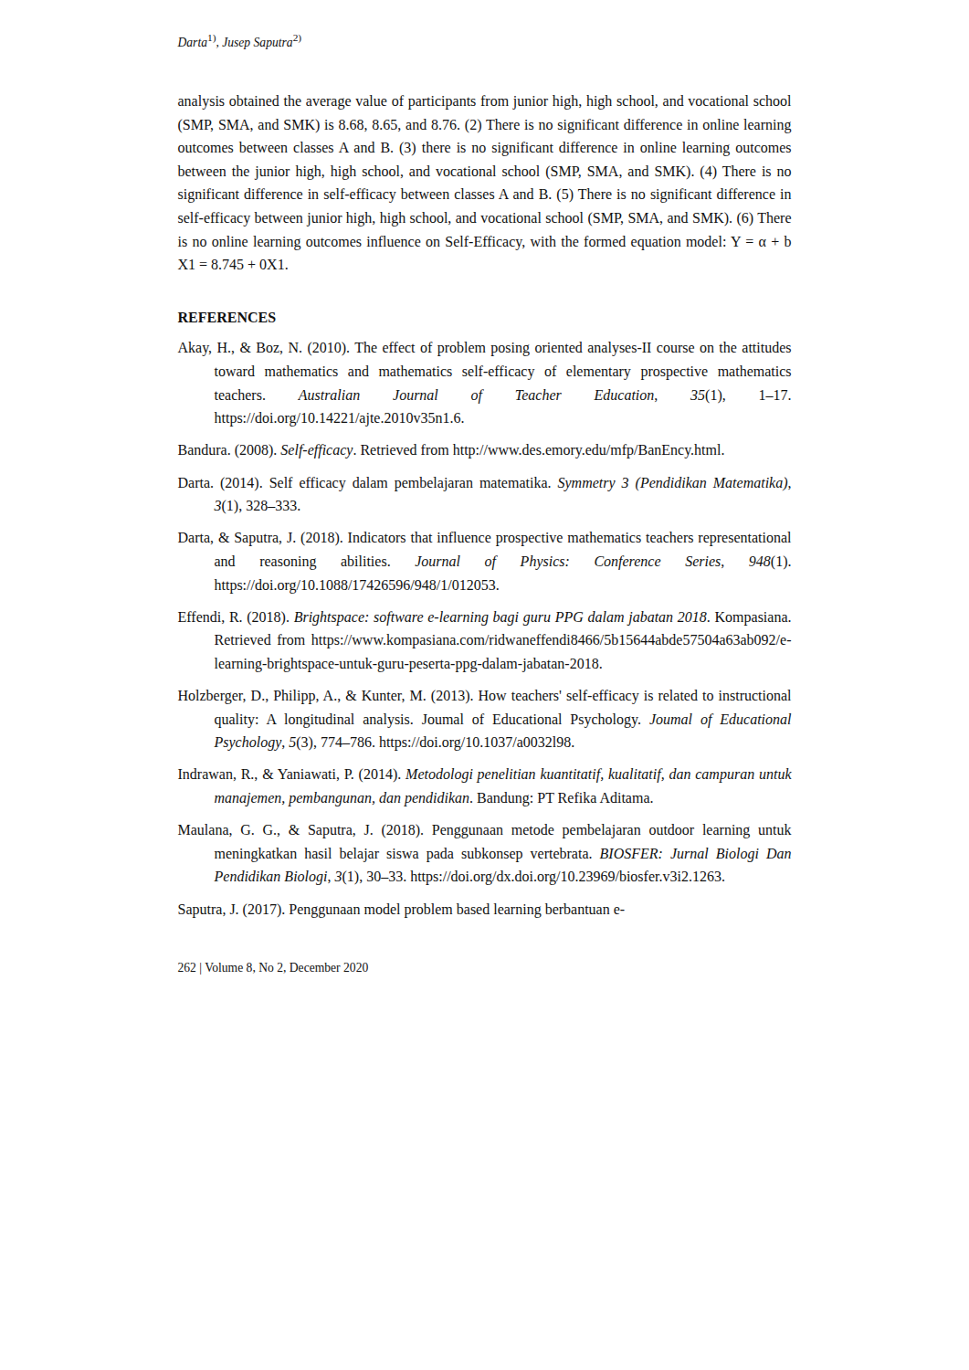Darta1), Jusep Saputra2)
analysis obtained the average value of participants from junior high, high school, and vocational school (SMP, SMA, and SMK) is 8.68, 8.65, and 8.76. (2) There is no significant difference in online learning outcomes between classes A and B. (3) there is no significant difference in online learning outcomes between the junior high, high school, and vocational school (SMP, SMA, and SMK). (4) There is no significant difference in self-efficacy between classes A and B. (5) There is no significant difference in self-efficacy between junior high, high school, and vocational school (SMP, SMA, and SMK). (6) There is no online learning outcomes influence on Self-Efficacy, with the formed equation model: Y = α + b X1 = 8.745 + 0X1.
References
Akay, H., & Boz, N. (2010). The effect of problem posing oriented analyses-II course on the attitudes toward mathematics and mathematics self-efficacy of elementary prospective mathematics teachers. Australian Journal of Teacher Education, 35(1), 1–17. https://doi.org/10.14221/ajte.2010v35n1.6.
Bandura. (2008). Self-efficacy. Retrieved from http://www.des.emory.edu/mfp/BanEncy.html.
Darta. (2014). Self efficacy dalam pembelajaran matematika. Symmetry 3 (Pendidikan Matematika), 3(1), 328–333.
Darta, & Saputra, J. (2018). Indicators that influence prospective mathematics teachers representational and reasoning abilities. Journal of Physics: Conference Series, 948(1). https://doi.org/10.1088/17426596/948/1/012053.
Effendi, R. (2018). Brightspace: software e-learning bagi guru PPG dalam jabatan 2018. Kompasiana. Retrieved from https://www.kompasiana.com/ridwaneffendi8466/5b15644abde57504a63ab092/e-learning-brightspace-untuk-guru-peserta-ppg-dalam-jabatan-2018.
Holzberger, D., Philipp, A., & Kunter, M. (2013). How teachers' self-efficacy is related to instructional quality: A longitudinal analysis. Joumal of Educational Psychology. Joumal of Educational Psychology, 5(3), 774–786. https://doi.org/10.1037/a0032l98.
Indrawan, R., & Yaniawati, P. (2014). Metodologi penelitian kuantitatif, kualitatif, dan campuran untuk manajemen, pembangunan, dan pendidikan. Bandung: PT Refika Aditama.
Maulana, G. G., & Saputra, J. (2018). Penggunaan metode pembelajaran outdoor learning untuk meningkatkan hasil belajar siswa pada subkonsep vertebrata. BIOSFER: Jurnal Biologi Dan Pendidikan Biologi, 3(1), 30–33. https://doi.org/dx.doi.org/10.23969/biosfer.v3i2.1263.
Saputra, J. (2017). Penggunaan model problem based learning berbantuan e-
262 | Volume 8, No 2, December 2020